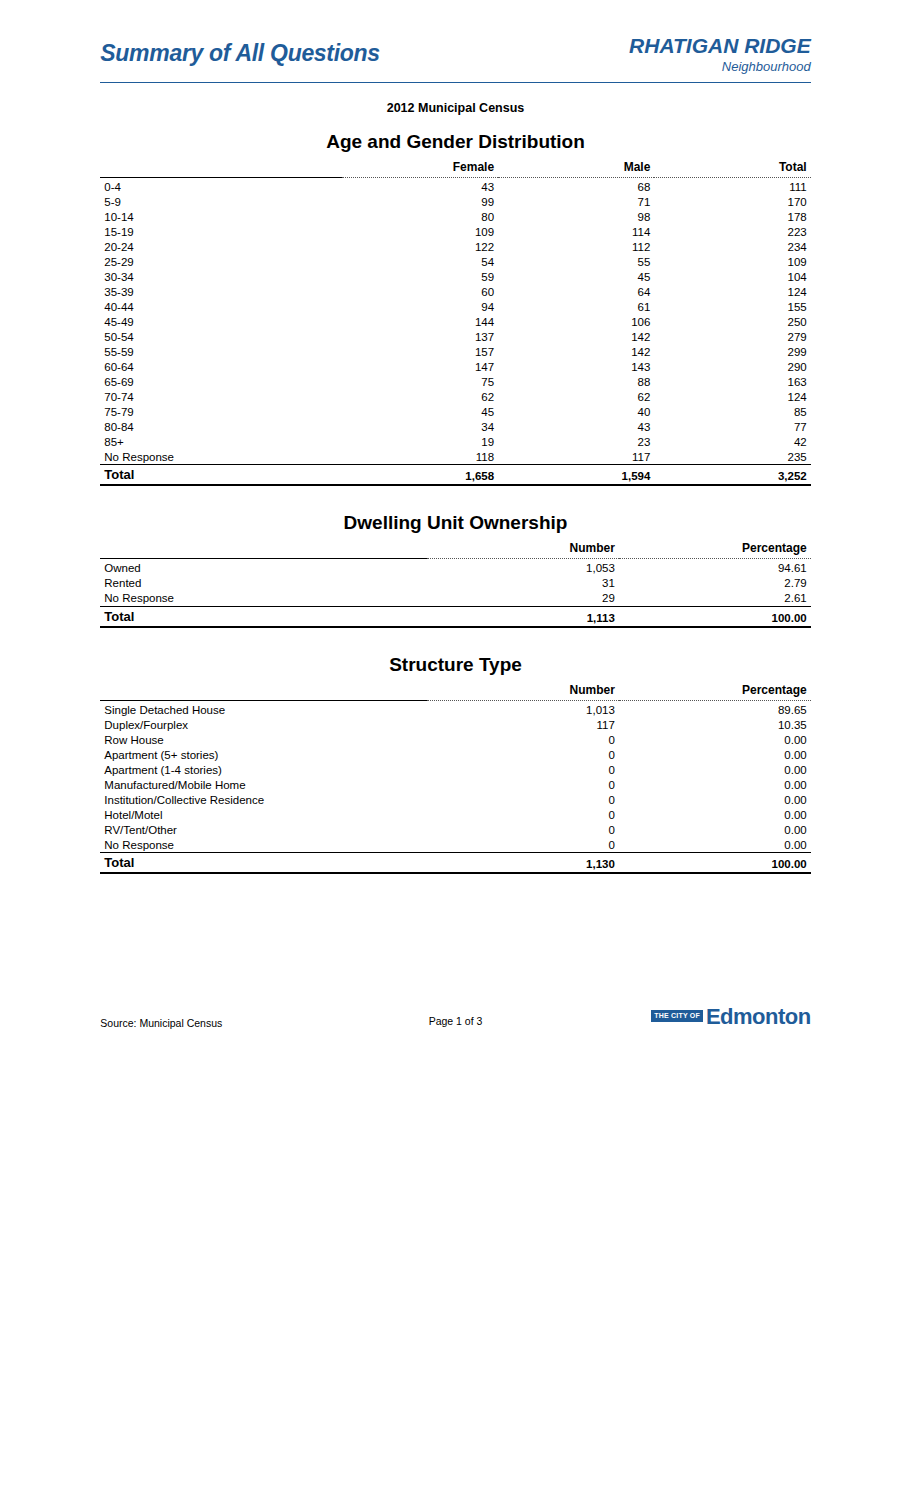Summary of All Questions
RHATIGAN RIDGE
Neighbourhood
2012 Municipal Census
Age and Gender Distribution
| | Female | Male | Total |
| --- | --- | --- | --- |
| 0-4 | 43 | 68 | 111 |
| 5-9 | 99 | 71 | 170 |
| 10-14 | 80 | 98 | 178 |
| 15-19 | 109 | 114 | 223 |
| 20-24 | 122 | 112 | 234 |
| 25-29 | 54 | 55 | 109 |
| 30-34 | 59 | 45 | 104 |
| 35-39 | 60 | 64 | 124 |
| 40-44 | 94 | 61 | 155 |
| 45-49 | 144 | 106 | 250 |
| 50-54 | 137 | 142 | 279 |
| 55-59 | 157 | 142 | 299 |
| 60-64 | 147 | 143 | 290 |
| 65-69 | 75 | 88 | 163 |
| 70-74 | 62 | 62 | 124 |
| 75-79 | 45 | 40 | 85 |
| 80-84 | 34 | 43 | 77 |
| 85+ | 19 | 23 | 42 |
| No Response | 118 | 117 | 235 |
| Total | 1,658 | 1,594 | 3,252 |
Dwelling Unit Ownership
| | Number | Percentage |
| --- | --- | --- |
| Owned | 1,053 | 94.61 |
| Rented | 31 | 2.79 |
| No Response | 29 | 2.61 |
| Total | 1,113 | 100.00 |
Structure Type
| | Number | Percentage |
| --- | --- | --- |
| Single Detached House | 1,013 | 89.65 |
| Duplex/Fourplex | 117 | 10.35 |
| Row House | 0 | 0.00 |
| Apartment (5+ stories) | 0 | 0.00 |
| Apartment (1-4 stories) | 0 | 0.00 |
| Manufactured/Mobile Home | 0 | 0.00 |
| Institution/Collective Residence | 0 | 0.00 |
| Hotel/Motel | 0 | 0.00 |
| RV/Tent/Other | 0 | 0.00 |
| No Response | 0 | 0.00 |
| Total | 1,130 | 100.00 |
Source: Municipal Census
Page 1 of 3
THE CITY OF
Edmonton